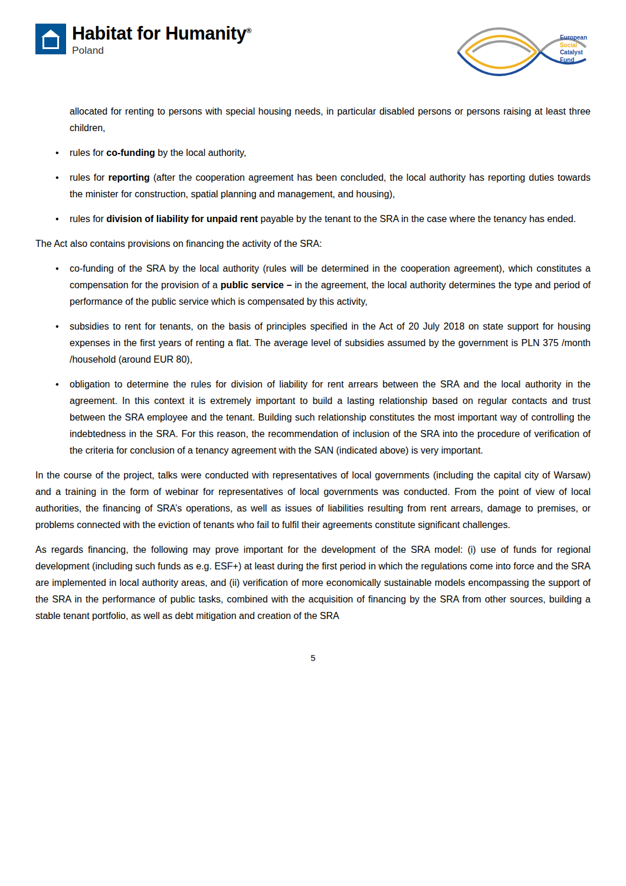Habitat for Humanity®
Poland
European
Social
Catalyst
Fund
allocated for renting to persons with special housing needs, in particular disabled persons or persons raising at least three children,
rules for co-funding by the local authority,
rules for reporting (after the cooperation agreement has been concluded, the local authority has reporting duties towards the minister for construction, spatial planning and management, and housing),
rules for division of liability for unpaid rent payable by the tenant to the SRA in the case where the tenancy has ended.
The Act also contains provisions on financing the activity of the SRA:
co-funding of the SRA by the local authority (rules will be determined in the cooperation agreement), which constitutes a compensation for the provision of a public service – in the agreement, the local authority determines the type and period of performance of the public service which is compensated by this activity,
subsidies to rent for tenants, on the basis of principles specified in the Act of 20 July 2018 on state support for housing expenses in the first years of renting a flat. The average level of subsidies assumed by the government is PLN 375 /month /household (around EUR 80),
obligation to determine the rules for division of liability for rent arrears between the SRA and the local authority in the agreement. In this context it is extremely important to build a lasting relationship based on regular contacts and trust between the SRA employee and the tenant. Building such relationship constitutes the most important way of controlling the indebtedness in the SRA. For this reason, the recommendation of inclusion of the SRA into the procedure of verification of the criteria for conclusion of a tenancy agreement with the SAN (indicated above) is very important.
In the course of the project, talks were conducted with representatives of local governments (including the capital city of Warsaw) and a training in the form of webinar for representatives of local governments was conducted. From the point of view of local authorities, the financing of SRA’s operations, as well as issues of liabilities resulting from rent arrears, damage to premises, or problems connected with the eviction of tenants who fail to fulfil their agreements constitute significant challenges.
As regards financing, the following may prove important for the development of the SRA model: (i) use of funds for regional development (including such funds as e.g. ESF+) at least during the first period in which the regulations come into force and the SRA are implemented in local authority areas, and (ii) verification of more economically sustainable models encompassing the support of the SRA in the performance of public tasks, combined with the acquisition of financing by the SRA from other sources, building a stable tenant portfolio, as well as debt mitigation and creation of the SRA
5